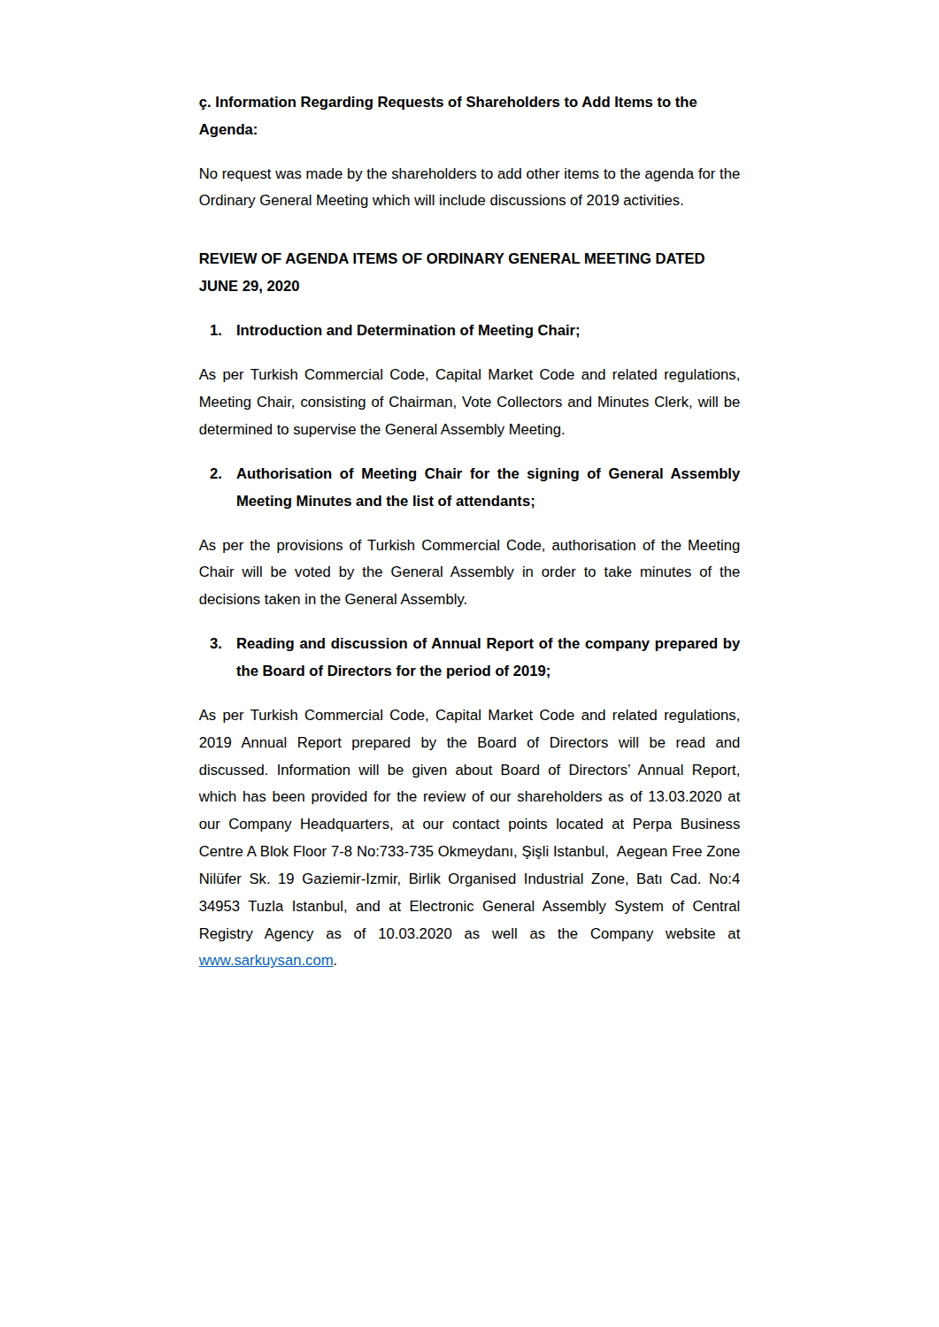ç. Information Regarding Requests of Shareholders to Add Items to the Agenda:
No request was made by the shareholders to add other items to the agenda for the Ordinary General Meeting which will include discussions of 2019 activities.
REVIEW OF AGENDA ITEMS OF ORDINARY GENERAL MEETING DATED JUNE 29, 2020
Introduction and Determination of Meeting Chair; As per Turkish Commercial Code, Capital Market Code and related regulations, Meeting Chair, consisting of Chairman, Vote Collectors and Minutes Clerk, will be determined to supervise the General Assembly Meeting.
Authorisation of Meeting Chair for the signing of General Assembly Meeting Minutes and the list of attendants; As per the provisions of Turkish Commercial Code, authorisation of the Meeting Chair will be voted by the General Assembly in order to take minutes of the decisions taken in the General Assembly.
Reading and discussion of Annual Report of the company prepared by the Board of Directors for the period of 2019; As per Turkish Commercial Code, Capital Market Code and related regulations, 2019 Annual Report prepared by the Board of Directors will be read and discussed. Information will be given about Board of Directors’ Annual Report, which has been provided for the review of our shareholders as of 13.03.2020 at our Company Headquarters, at our contact points located at Perpa Business Centre A Blok Floor 7-8 No:733-735 Okmeydanı, Şişli Istanbul, Aegean Free Zone Nilüfer Sk. 19 Gaziemir-Izmir, Birlik Organised Industrial Zone, Batı Cad. No:4 34953 Tuzla Istanbul, and at Electronic General Assembly System of Central Registry Agency as of 10.03.2020 as well as the Company website at www.sarkuysan.com.